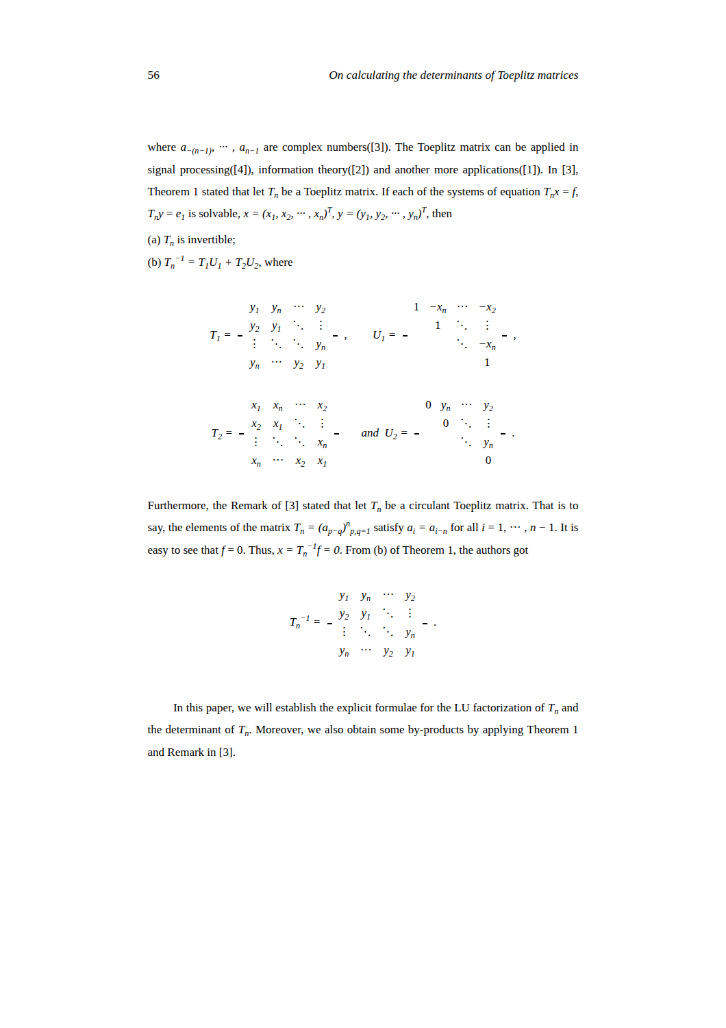56 On calculating the determinants of Toeplitz matrices
where a−(n−1), ··· , an−1 are complex numbers([3]). The Toeplitz matrix can be applied in signal processing([4]), information theory([2]) and another more applications([1]). In [3], Theorem 1 stated that let Tn be a Toeplitz matrix. If each of the systems of equation Tnx = f, Tny = e1 is solvable, x = (x1, x2, ··· , xn)T, y = (y1, y2, ··· , yn)T, then
(a) Tn is invertible;
(b) Tn−1 = T1U1 + T2U2, where
T1 =
| y 1 | y n | ··· | y 2 |
| y 2 | y 1 | ⋱ | ⋮ |
| ⋮ | ⋱ | ⋱ | y n |
| y n | ··· | y 2 | y 1 |
, U1 =
| 1 | −x n | ··· | −x 2 |
| | 1 | ⋱ | ⋮ |
| | | ⋱ | −x n |
| | | | 1 |
,
T2 =
| x 1 | x n | ··· | x 2 |
| x 2 | x 1 | ⋱ | ⋮ |
| ⋮ | ⋱ | ⋱ | x n |
| x n | ··· | x 2 | x 1 |
and U2 =
| 0 | y n | ··· | y 2 |
| | 0 | ⋱ | ⋮ |
| | | ⋱ | y n |
| | | | 0 |
.
Furthermore, the Remark of [3] stated that let Tn be a circulant Toeplitz matrix. That is to say, the elements of the matrix Tn = (ap−q)np,q=1 satisfy ai = ai−n for all i = 1, ··· , n − 1. It is easy to see that f = 0. Thus, x = Tn−1f = 0. From (b) of Theorem 1, the authors got
Tn−1 =
| y 1 | y n | ··· | y 2 |
| y 2 | y 1 | ⋱ | ⋮ |
| ⋮ | ⋱ | ⋱ | y n |
| y n | ··· | y 2 | y 1 |
.
In this paper, we will establish the explicit formulae for the LU factorization of Tn and the determinant of Tn. Moreover, we also obtain some by-products by applying Theorem 1 and Remark in [3].